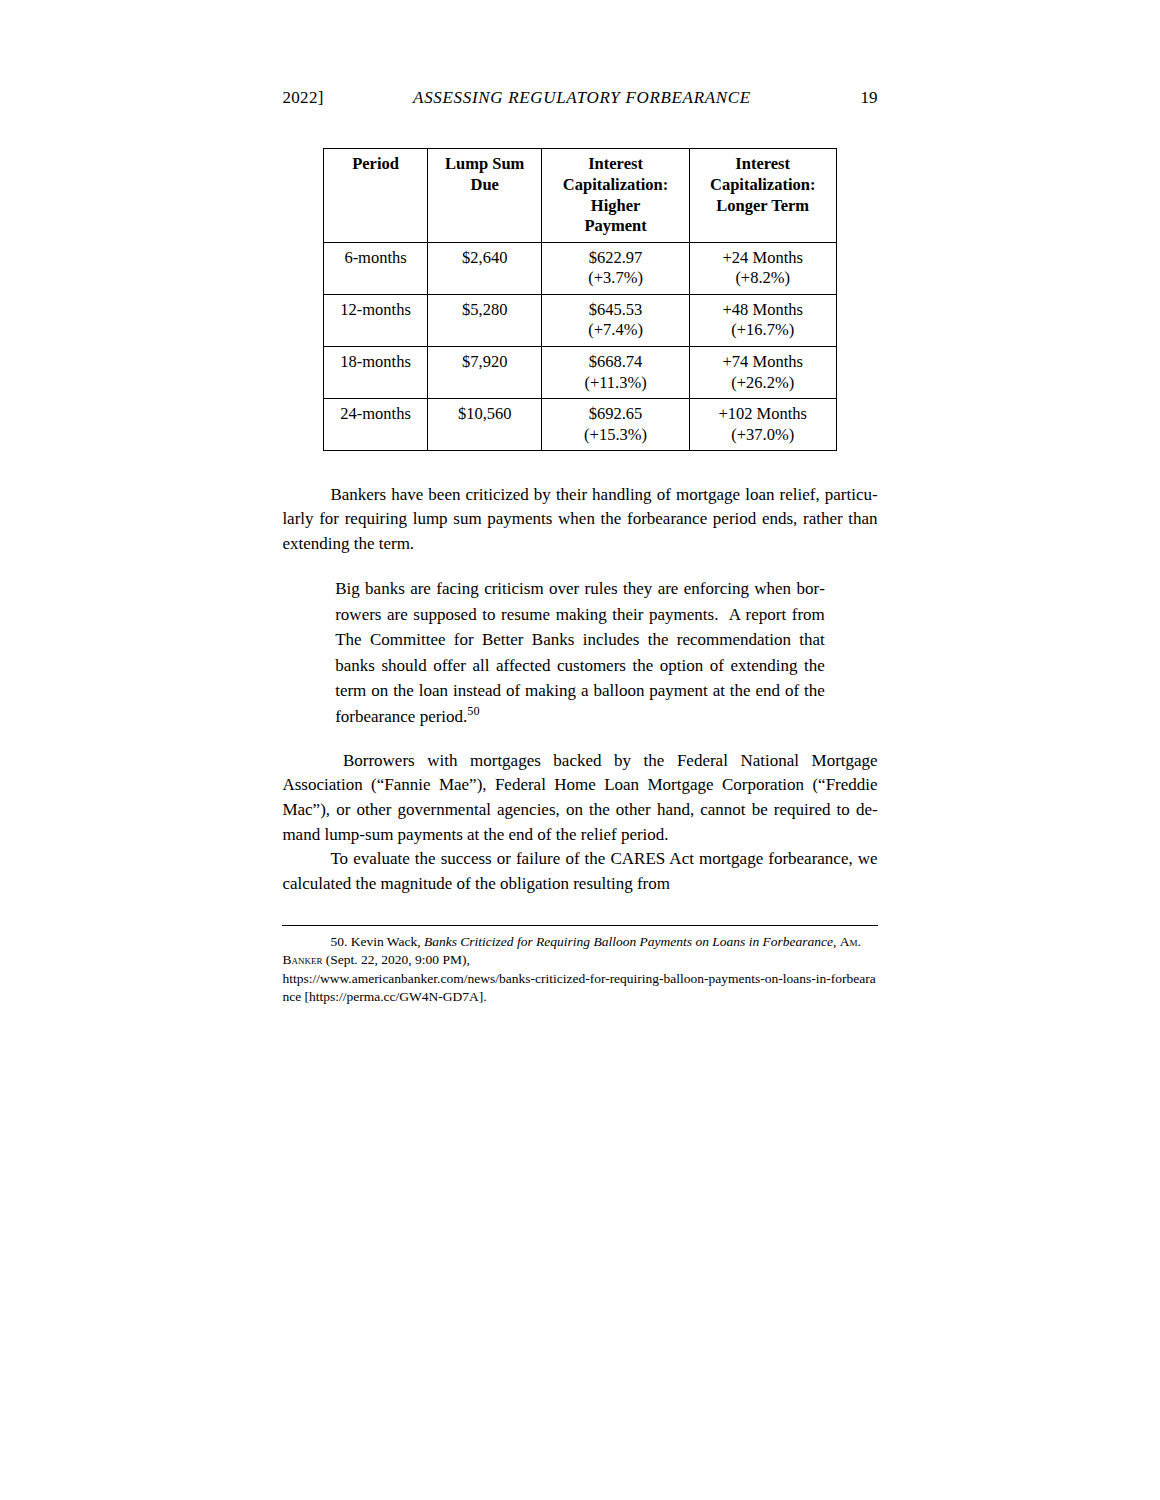2022] ASSESSING REGULATORY FORBEARANCE 19
| Period | Lump Sum Due | Interest Capitalization: Higher Payment | Interest Capitalization: Longer Term |
| --- | --- | --- | --- |
| 6-months | $2,640 | $622.97 (+3.7%) | +24 Months (+8.2%) |
| 12-months | $5,280 | $645.53 (+7.4%) | +48 Months (+16.7%) |
| 18-months | $7,920 | $668.74 (+11.3%) | +74 Months (+26.2%) |
| 24-months | $10,560 | $692.65 (+15.3%) | +102 Months (+37.0%) |
Bankers have been criticized by their handling of mortgage loan relief, particularly for requiring lump sum payments when the forbearance period ends, rather than extending the term.
Big banks are facing criticism over rules they are enforcing when borrowers are supposed to resume making their payments. A report from The Committee for Better Banks includes the recommendation that banks should offer all affected customers the option of extending the term on the loan instead of making a balloon payment at the end of the forbearance period.50
Borrowers with mortgages backed by the Federal National Mortgage Association (“Fannie Mae”), Federal Home Loan Mortgage Corporation (“Freddie Mac”), or other governmental agencies, on the other hand, cannot be required to demand lump-sum payments at the end of the relief period.
To evaluate the success or failure of the CARES Act mortgage forbearance, we calculated the magnitude of the obligation resulting from
50. Kevin Wack, Banks Criticized for Requiring Balloon Payments on Loans in Forbearance, Am. Banker (Sept. 22, 2020, 9:00 PM),
https://www.americanbanker.com/news/banks-criticized-for-requiring-balloon-payments-on-loans-in-forbearance [https://perma.cc/GW4N-GD7A].